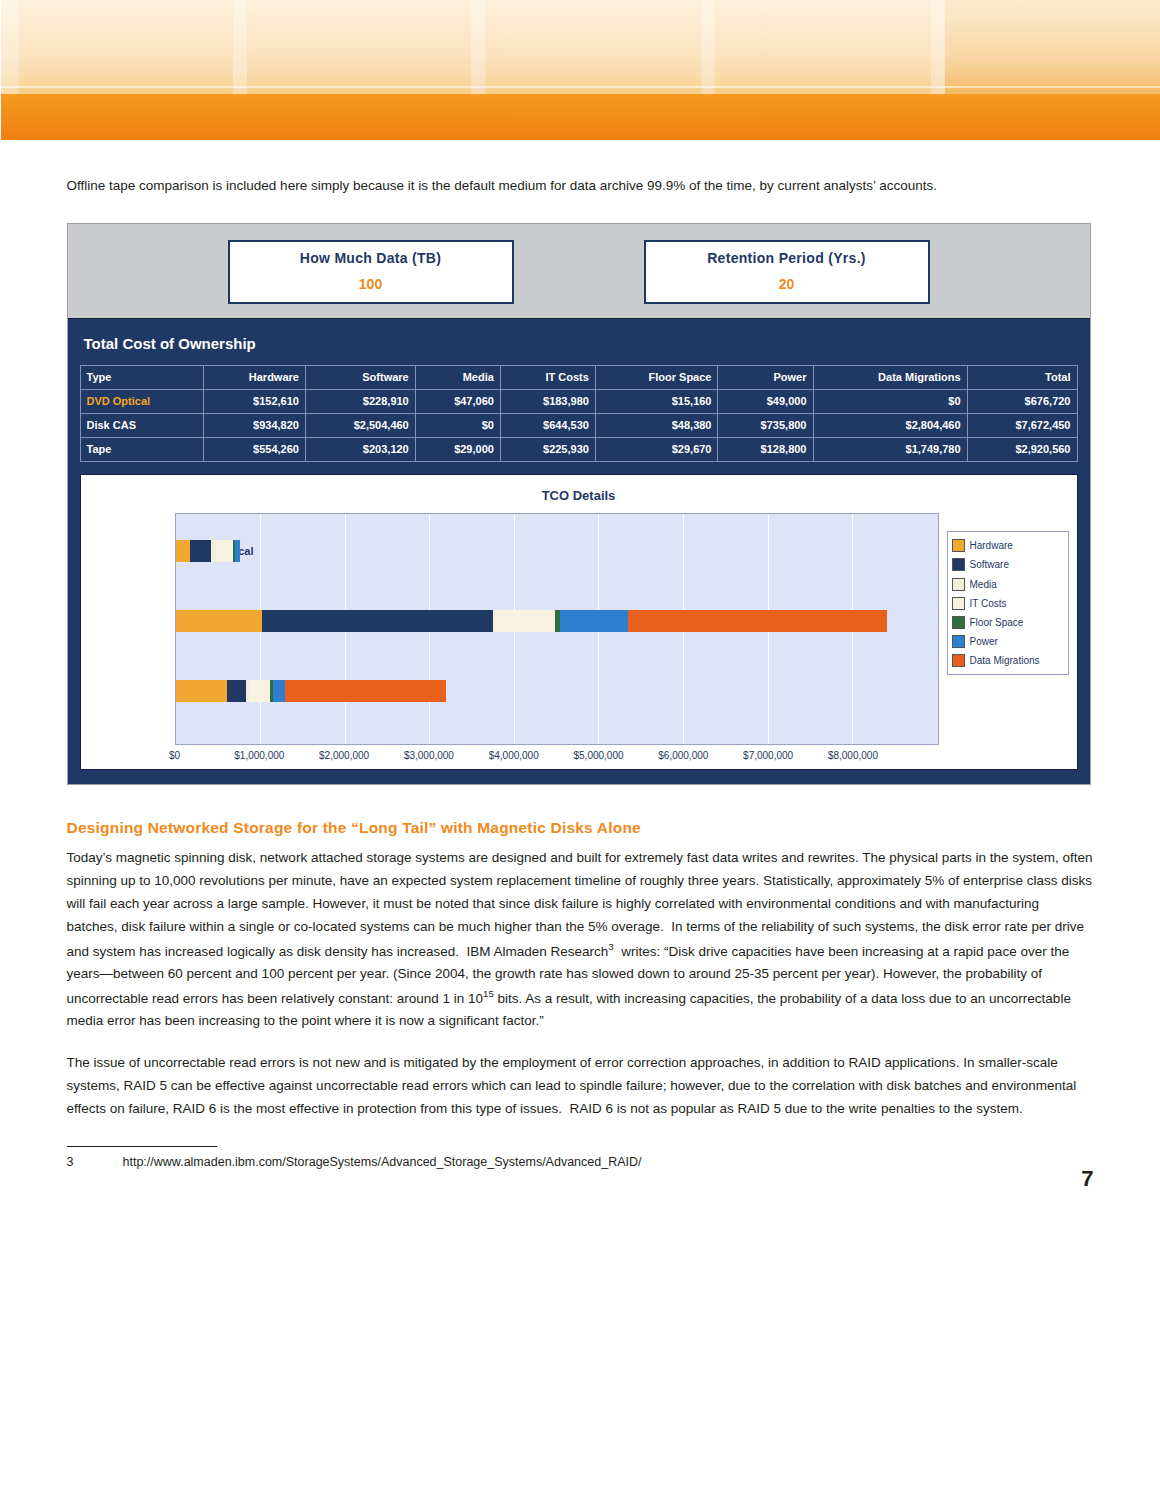Offline tape comparison is included here simply because it is the default medium for data archive 99.9% of the time, by current analysts’ accounts.
How Much Data (TB)
100
Retention Period (Yrs.)
20
Total Cost of Ownership
| Type | Hardware | Software | Media | IT Costs | Floor Space | Power | Data Migrations | Total |
| --- | --- | --- | --- | --- | --- | --- | --- | --- |
| DVD Optical | $152,610 | $228,910 | $47,060 | $183,980 | $15,160 | $49,000 | $0 | $676,720 |
| Disk CAS | $934,820 | $2,504,460 | $0 | $644,530 | $48,380 | $735,800 | $2,804,460 | $7,672,450 |
| Tape | $554,260 | $203,120 | $29,000 | $225,930 | $29,670 | $128,800 | $1,749,780 | $2,920,560 |
TCO Details
DVD Optical Disk CAS Tape
$0 $1,000,000 $2,000,000 $3,000,000 $4,000,000 $5,000,000 $6,000,000 $7,000,000 $8,000,000
Hardware
Software
Media
IT Costs
Floor Space
Power
Data Migrations
Designing Networked Storage for the “Long Tail” with Magnetic Disks Alone
Today’s magnetic spinning disk, network attached storage systems are designed and built for extremely fast data writes and rewrites. The physical parts in the system, often spinning up to 10,000 revolutions per minute, have an expected system replacement timeline of roughly three years. Statistically, approximately 5% of enterprise class disks will fail each year across a large sample. However, it must be noted that since disk failure is highly correlated with environmental conditions and with manufacturing batches, disk failure within a single or co-located systems can be much higher than the 5% overage. In terms of the reliability of such systems, the disk error rate per drive and system has increased logically as disk density has increased. IBM Almaden Research3 writes: “Disk drive capacities have been increasing at a rapid pace over the years—between 60 percent and 100 percent per year. (Since 2004, the growth rate has slowed down to around 25-35 percent per year). However, the probability of uncorrectable read errors has been relatively constant: around 1 in 1015 bits. As a result, with increasing capacities, the probability of a data loss due to an uncorrectable media error has been increasing to the point where it is now a significant factor.”
The issue of uncorrectable read errors is not new and is mitigated by the employment of error correction approaches, in addition to RAID applications. In smaller-scale systems, RAID 5 can be effective against uncorrectable read errors which can lead to spindle failure; however, due to the correlation with disk batches and environmental effects on failure, RAID 6 is the most effective in protection from this type of issues. RAID 6 is not as popular as RAID 5 due to the write penalties to the system.
3 http://www.almaden.ibm.com/StorageSystems/Advanced_Storage_Systems/Advanced_RAID/
7